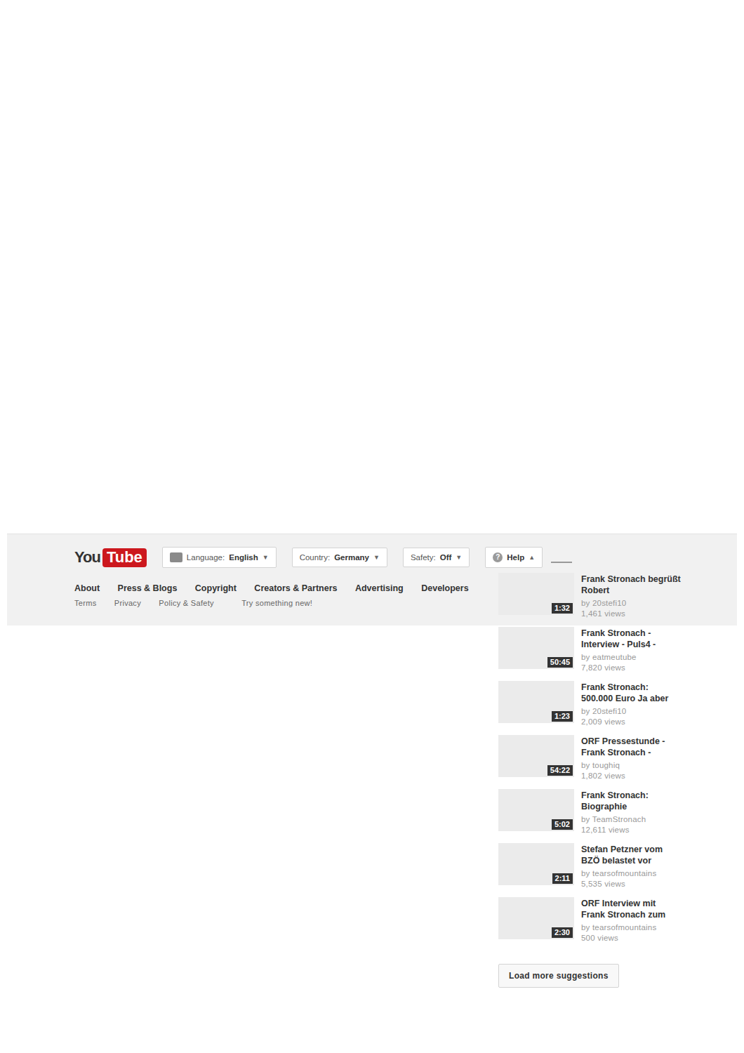1:32
Frank Stronach begrüßt Robert by 20stefi10 1,461 views
50:45
Frank Stronach - Interview - Puls4 - by eatmeutube 7,820 views
1:23
Frank Stronach: 500.000 Euro Ja aber by 20stefi10 2,009 views
54:22
ORF Pressestunde - Frank Stronach - by toughiq 1,802 views
5:02
Frank Stronach: Biographie by TeamStronach 12,611 views
2:11
Stefan Petzner vom BZÖ belastet vor by tearsofmountains 5,535 views
2:30
ORF Interview mit Frank Stronach zum by tearsofmountains 500 views
Load more suggestions
You Tube Language: English ▼ Country: Germany ▼ Safety: Off ▼ ?Help ▲
About Press & Blogs Copyright Creators & Partners Advertising Developers Terms Privacy Policy & Safety Try something new!